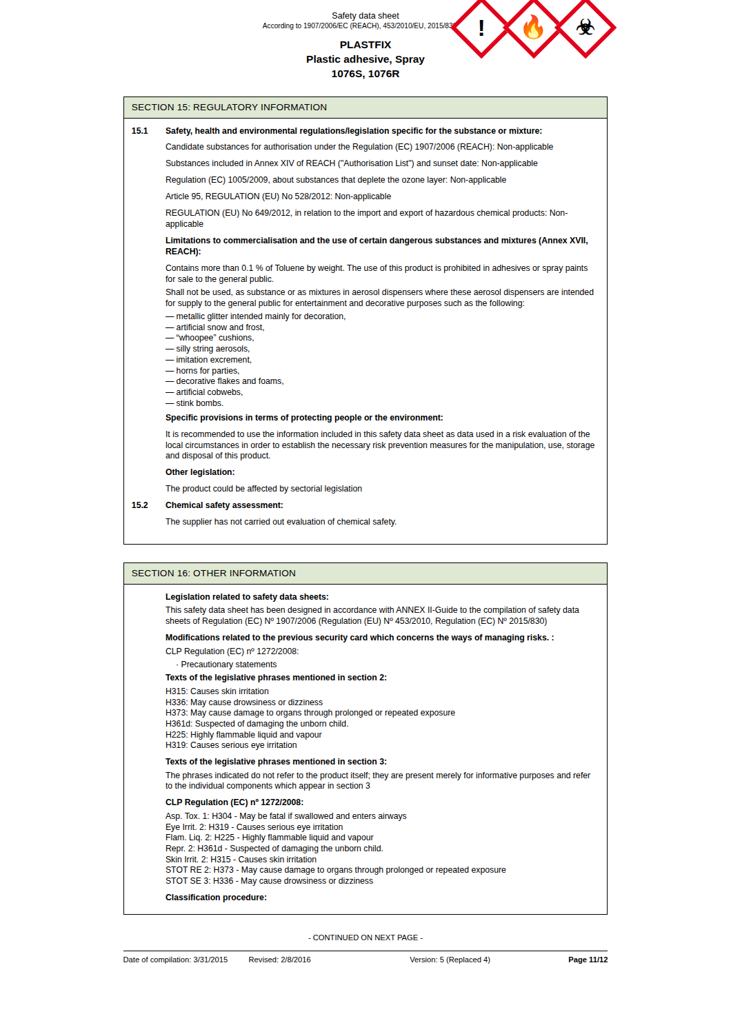!
🔥
☣
Safety data sheet
According to 1907/2006/EC (REACH), 453/2010/EU, 2015/830/EU
PLASTFIX
Plastic adhesive, Spray
1076S, 1076R
SECTION 15: REGULATORY INFORMATION
15.1
Safety, health and environmental regulations/legislation specific for the substance or mixture:
Candidate substances for authorisation under the Regulation (EC) 1907/2006 (REACH): Non-applicable
Substances included in Annex XIV of REACH ("Authorisation List") and sunset date: Non-applicable
Regulation (EC) 1005/2009, about substances that deplete the ozone layer: Non-applicable
Article 95, REGULATION (EU) No 528/2012: Non-applicable
REGULATION (EU) No 649/2012, in relation to the import and export of hazardous chemical products: Non-applicable
Limitations to commercialisation and the use of certain dangerous substances and mixtures (Annex XVII, REACH):
Contains more than 0.1 % of Toluene by weight. The use of this product is prohibited in adhesives or spray paints for sale to the general public.
Shall not be used, as substance or as mixtures in aerosol dispensers where these aerosol dispensers are intended for supply to the general public for entertainment and decorative purposes such as the following:
metallic glitter intended mainly for decoration,
artificial snow and frost,
“whoopee” cushions,
silly string aerosols,
imitation excrement,
horns for parties,
decorative flakes and foams,
artificial cobwebs,
stink bombs.
Specific provisions in terms of protecting people or the environment:
It is recommended to use the information included in this safety data sheet as data used in a risk evaluation of the local circumstances in order to establish the necessary risk prevention measures for the manipulation, use, storage and disposal of this product.
Other legislation:
The product could be affected by sectorial legislation
15.2
Chemical safety assessment:
The supplier has not carried out evaluation of chemical safety.
SECTION 16: OTHER INFORMATION
Legislation related to safety data sheets:
This safety data sheet has been designed in accordance with ANNEX II-Guide to the compilation of safety data sheets of Regulation (EC) Nº 1907/2006 (Regulation (EU) Nº 453/2010, Regulation (EC) Nº 2015/830)
Modifications related to the previous security card which concerns the ways of managing risks. :
CLP Regulation (EC) nº 1272/2008:
Precautionary statements
Texts of the legislative phrases mentioned in section 2:
H315: Causes skin irritation
H336: May cause drowsiness or dizziness
H373: May cause damage to organs through prolonged or repeated exposure
H361d: Suspected of damaging the unborn child.
H225: Highly flammable liquid and vapour
H319: Causes serious eye irritation
Texts of the legislative phrases mentioned in section 3:
The phrases indicated do not refer to the product itself; they are present merely for informative purposes and refer to the individual components which appear in section 3
CLP Regulation (EC) nº 1272/2008:
Asp. Tox. 1: H304 - May be fatal if swallowed and enters airways
Eye Irrit. 2: H319 - Causes serious eye irritation
Flam. Liq. 2: H225 - Highly flammable liquid and vapour
Repr. 2: H361d - Suspected of damaging the unborn child.
Skin Irrit. 2: H315 - Causes skin irritation
STOT RE 2: H373 - May cause damage to organs through prolonged or repeated exposure
STOT SE 3: H336 - May cause drowsiness or dizziness
Classification procedure:
- CONTINUED ON NEXT PAGE -
Date of compilation: 3/31/2015 Revised: 2/8/2016
Version: 5 (Replaced 4)
Page 11/12